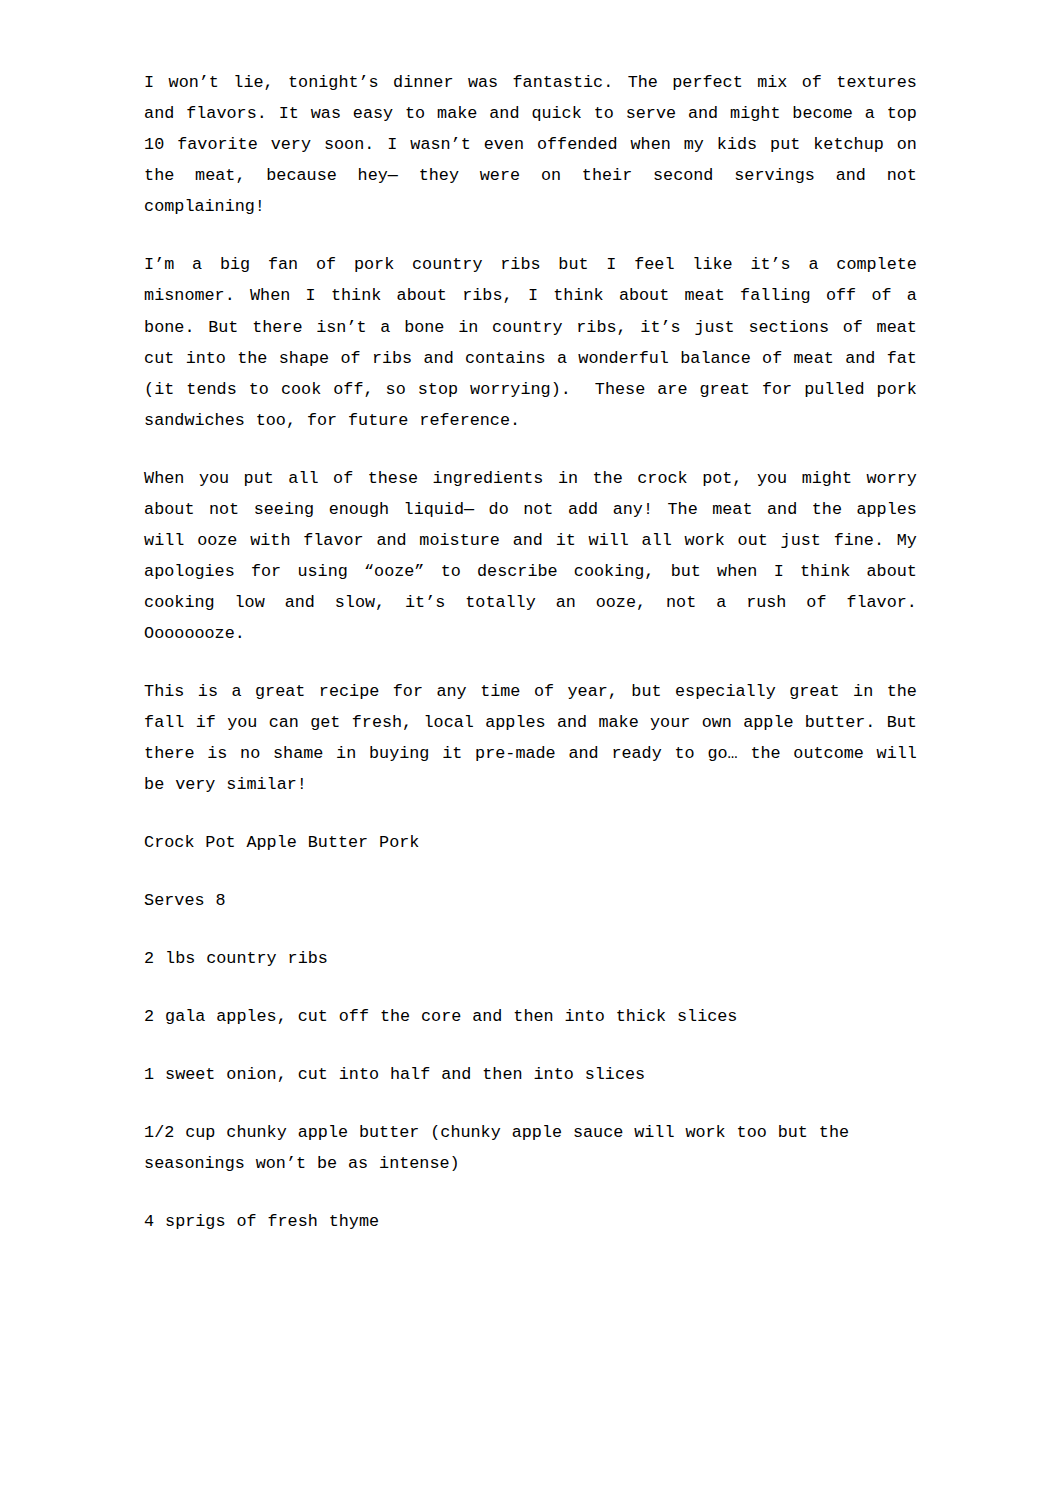I won’t lie, tonight’s dinner was fantastic. The perfect mix of textures and flavors. It was easy to make and quick to serve and might become a top 10 favorite very soon. I wasn’t even offended when my kids put ketchup on the meat, because hey— they were on their second servings and not complaining!
I’m a big fan of pork country ribs but I feel like it’s a complete misnomer. When I think about ribs, I think about meat falling off of a bone. But there isn’t a bone in country ribs, it’s just sections of meat cut into the shape of ribs and contains a wonderful balance of meat and fat (it tends to cook off, so stop worrying). These are great for pulled pork sandwiches too, for future reference.
When you put all of these ingredients in the crock pot, you might worry about not seeing enough liquid— do not add any! The meat and the apples will ooze with flavor and moisture and it will all work out just fine. My apologies for using “ooze” to describe cooking, but when I think about cooking low and slow, it’s totally an ooze, not a rush of flavor. Oooooooze.
This is a great recipe for any time of year, but especially great in the fall if you can get fresh, local apples and make your own apple butter. But there is no shame in buying it pre-made and ready to go… the outcome will be very similar!
Crock Pot Apple Butter Pork
Serves 8
2 lbs country ribs
2 gala apples, cut off the core and then into thick slices
1 sweet onion, cut into half and then into slices
1/2 cup chunky apple butter (chunky apple sauce will work too but the seasonings won’t be as intense)
4 sprigs of fresh thyme